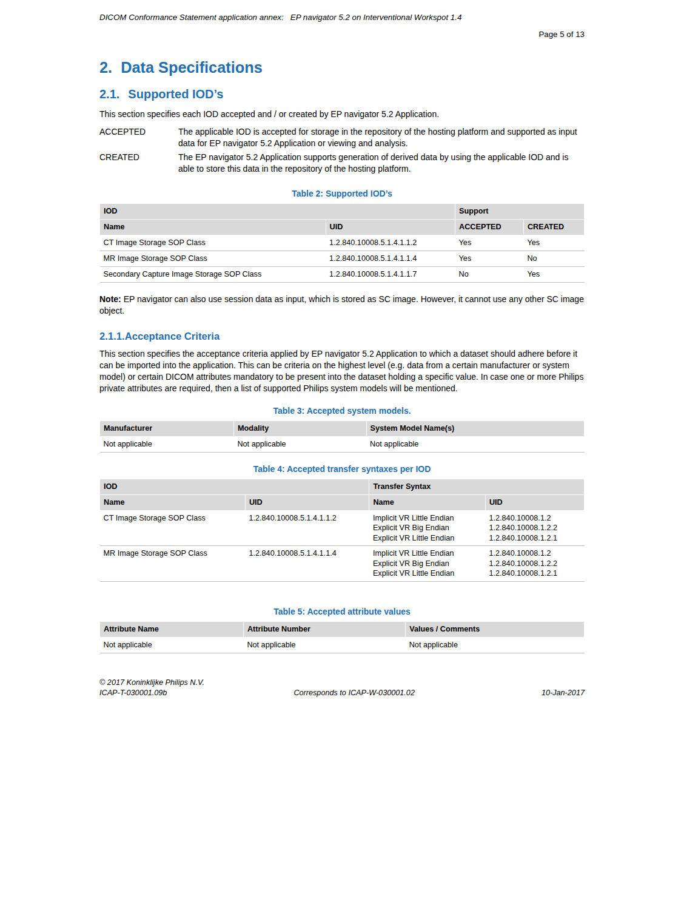DICOM Conformance Statement application annex: EP navigator 5.2 on Interventional Workspot 1.4
Page 5 of 13
2. Data Specifications
2.1. Supported IOD’s
This section specifies each IOD accepted and / or created by EP navigator 5.2 Application.
| ACCEPTED | The applicable IOD is accepted for storage in the repository of the hosting platform and supported as input data for EP navigator 5.2 Application or viewing and analysis. |
| CREATED | The EP navigator 5.2 Application supports generation of derived data by using the applicable IOD and is able to store this data in the repository of the hosting platform. |
Table 2: Supported IOD’s
| IOD | Support |
| --- | --- |
| Name | UID | ACCEPTED | CREATED |
| CT Image Storage SOP Class | 1.2.840.10008.5.1.4.1.1.2 | Yes | Yes |
| MR Image Storage SOP Class | 1.2.840.10008.5.1.4.1.1.4 | Yes | No |
| Secondary Capture Image Storage SOP Class | 1.2.840.10008.5.1.4.1.1.7 | No | Yes |
Note: EP navigator can also use session data as input, which is stored as SC image. However, it cannot use any other SC image object.
2.1.1. Acceptance Criteria
This section specifies the acceptance criteria applied by EP navigator 5.2 Application to which a dataset should adhere before it can be imported into the application. This can be criteria on the highest level (e.g. data from a certain manufacturer or system model) or certain DICOM attributes mandatory to be present into the dataset holding a specific value. In case one or more Philips private attributes are required, then a list of supported Philips system models will be mentioned.
Table 3: Accepted system models.
| Manufacturer | Modality | System Model Name(s) |
| --- | --- | --- |
| Not applicable | Not applicable | Not applicable |
Table 4: Accepted transfer syntaxes per IOD
| IOD | Transfer Syntax |
| --- | --- |
| Name | UID | Name | UID |
| CT Image Storage SOP Class | 1.2.840.10008.5.1.4.1.1.2 | Implicit VR Little Endian Explicit VR Big Endian Explicit VR Little Endian | 1.2.840.10008.1.2 1.2.840.10008.1.2.2 1.2.840.10008.1.2.1 |
| MR Image Storage SOP Class | 1.2.840.10008.5.1.4.1.1.4 | Implicit VR Little Endian Explicit VR Big Endian Explicit VR Little Endian | 1.2.840.10008.1.2 1.2.840.10008.1.2.2 1.2.840.10008.1.2.1 |
Table 5: Accepted attribute values
| Attribute Name | Attribute Number | Values / Comments |
| --- | --- | --- |
| Not applicable | Not applicable | Not applicable |
© 2017 Koninklijke Philips N.V.
ICAP-T-030001.09b Corresponds to ICAP-W-030001.02 10-Jan-2017